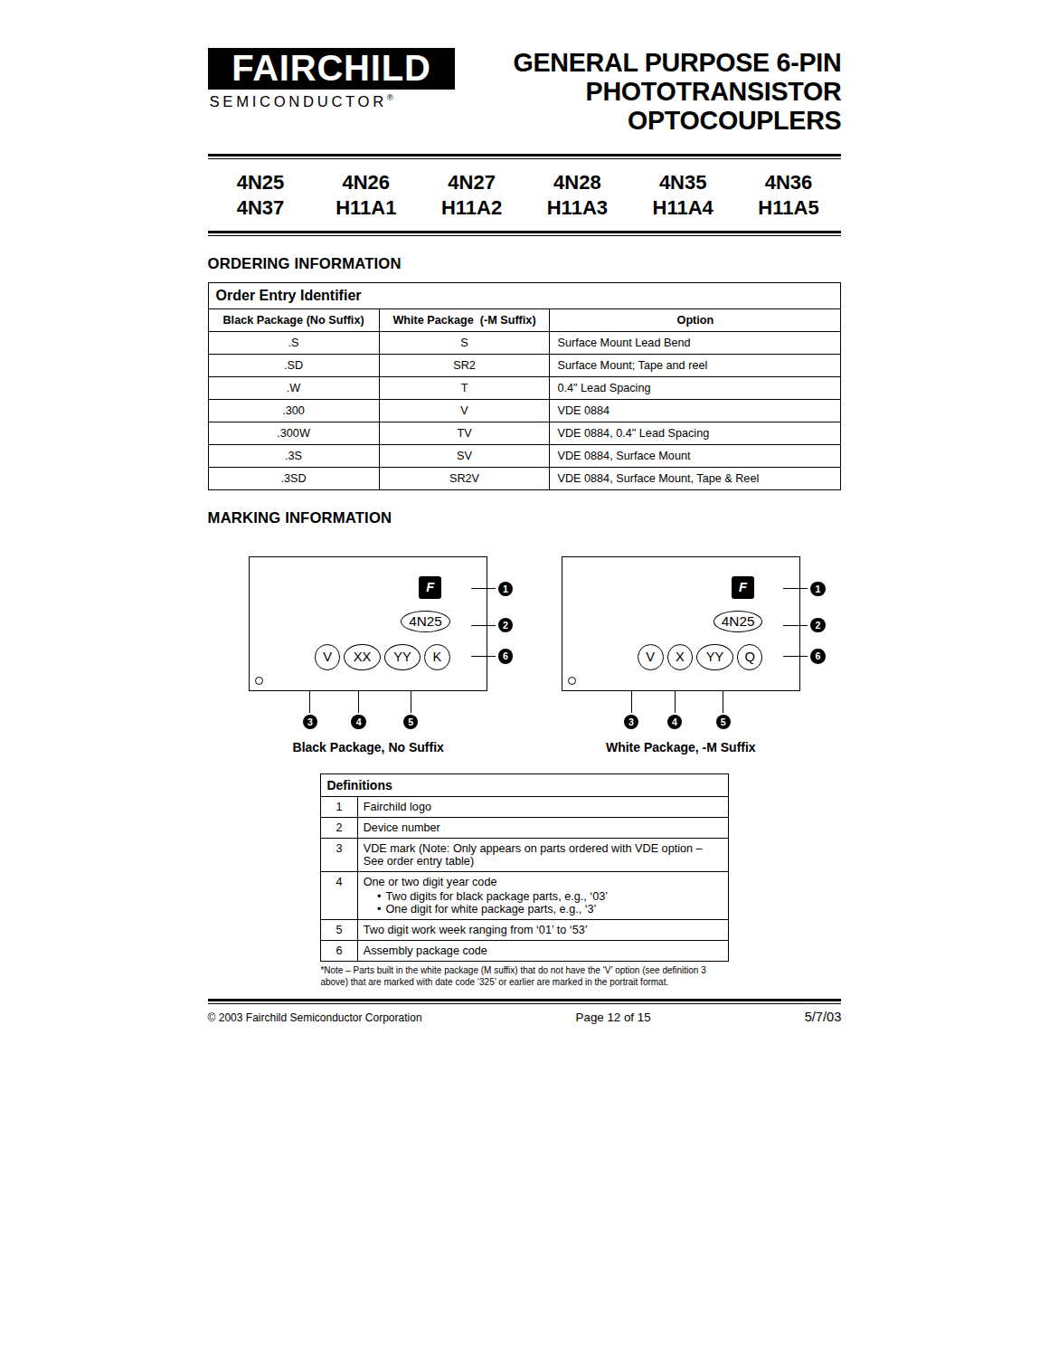FAIRCHILD
SEMICONDUCTOR®
GENERAL PURPOSE 6-PIN
PHOTOTRANSISTOR OPTOCOUPLERS
| 4N25 | 4N26 | 4N27 | 4N28 | 4N35 | 4N36 |
| 4N37 | H11A1 | H11A2 | H11A3 | H11A4 | H11A5 |
ORDERING INFORMATION
| Order Entry Identifier |
| Black Package (No Suffix) | White Package (-M Suffix) | Option |
| .S | S | Surface Mount Lead Bend |
| .SD | SR2 | Surface Mount; Tape and reel |
| .W | T | 0.4" Lead Spacing |
| .300 | V | VDE 0884 |
| .300W | TV | VDE 0884, 0.4" Lead Spacing |
| .3S | SV | VDE 0884, Surface Mount |
| .3SD | SR2V | VDE 0884, Surface Mount, Tape & Reel |
MARKING INFORMATION
F
4N25
V XX YY K
1
2
6
3
4
5
Black Package, No Suffix
F
4N25
V X YY Q
1
2
6
3
4
5
White Package, -M Suffix
| Definitions |
| 1 | Fairchild logo |
| 2 | Device number |
| 3 | VDE mark (Note: Only appears on parts ordered with VDE option – See order entry table) |
| 4 | One or two digit year code Two digits for black package parts, e.g., ‘03’ One digit for white package parts, e.g., ‘3’ |
| 5 | Two digit work week ranging from ‘01’ to ‘53’ |
| 6 | Assembly package code |
*Note – Parts built in the white package (M suffix) that do not have the ‘V’ option (see definition 3 above) that are marked with date code ‘325’ or earlier are marked in the portrait format.
© 2003 Fairchild Semiconductor Corporation
Page 12 of 15
5/7/03